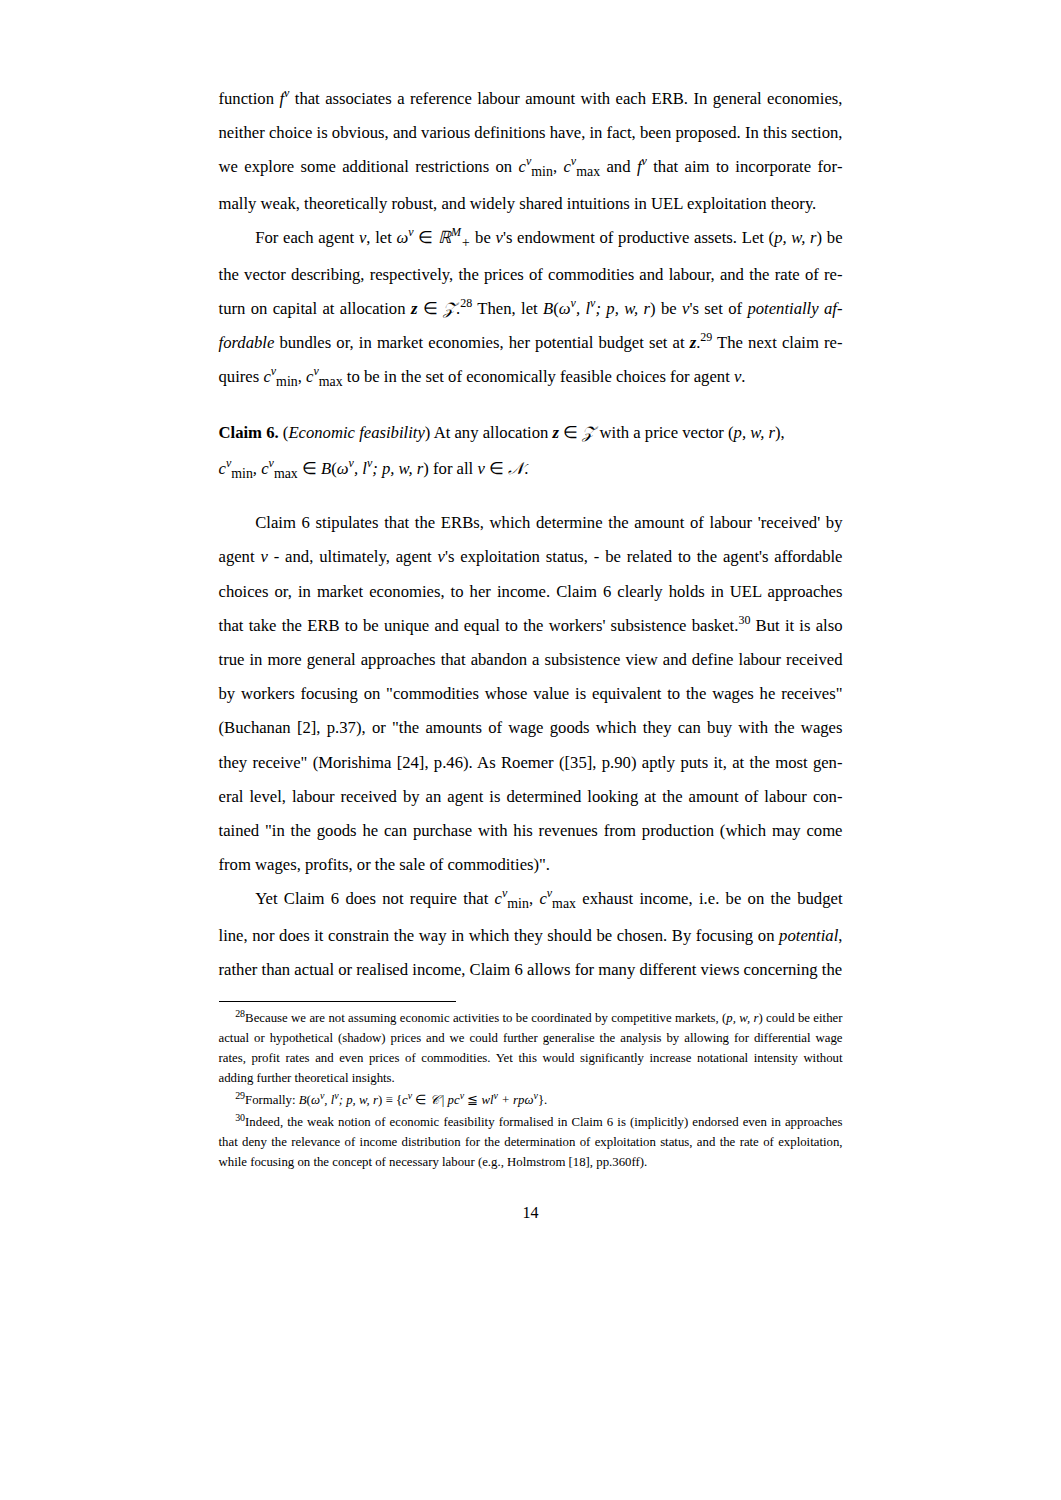function fν that associates a reference labour amount with each ERB. In general economies, neither choice is obvious, and various definitions have, in fact, been proposed. In this section, we explore some additional restrictions on cνmin, cνmax and fν that aim to incorporate formally weak, theoretically robust, and widely shared intuitions in UEL exploitation theory.
For each agent ν, let ων ∈ ℝM+ be ν's endowment of productive assets. Let (p, w, r) be the vector describing, respectively, the prices of commodities and labour, and the rate of return on capital at allocation z ∈ 𝒵.28 Then, let B(ων, lν; p, w, r) be ν's set of potentially affordable bundles or, in market economies, her potential budget set at z.29 The next claim requires cνmin, cνmax to be in the set of economically feasible choices for agent ν.
Claim 6. (Economic feasibility) At any allocation z ∈ 𝒵 with a price vector (p, w, r),
cνmin, cνmax ∈ B(ων, lν; p, w, r) for all ν ∈ 𝒩.
Claim 6 stipulates that the ERBs, which determine the amount of labour 'received' by agent ν - and, ultimately, agent ν's exploitation status, - be related to the agent's affordable choices or, in market economies, to her income. Claim 6 clearly holds in UEL approaches that take the ERB to be unique and equal to the workers' subsistence basket.30 But it is also true in more general approaches that abandon a subsistence view and define labour received by workers focusing on "commodities whose value is equivalent to the wages he receives" (Buchanan [2], p.37), or "the amounts of wage goods which they can buy with the wages they receive" (Morishima [24], p.46). As Roemer ([35], p.90) aptly puts it, at the most general level, labour received by an agent is determined looking at the amount of labour contained "in the goods he can purchase with his revenues from production (which may come from wages, profits, or the sale of commodities)".
Yet Claim 6 does not require that cνmin, cνmax exhaust income, i.e. be on the budget line, nor does it constrain the way in which they should be chosen. By focusing on potential, rather than actual or realised income, Claim 6 allows for many different views concerning the
28Because we are not assuming economic activities to be coordinated by competitive markets, (p, w, r) could be either actual or hypothetical (shadow) prices and we could further generalise the analysis by allowing for differential wage rates, profit rates and even prices of commodities. Yet this would significantly increase notational intensity without adding further theoretical insights.
29Formally: B(ων, lν; p, w, r) ≡ {cν ∈ 𝒞 | pcν ≦ wlν + rpων}.
30Indeed, the weak notion of economic feasibility formalised in Claim 6 is (implicitly) endorsed even in approaches that deny the relevance of income distribution for the determination of exploitation status, and the rate of exploitation, while focusing on the concept of necessary labour (e.g., Holmstrom [18], pp.360ff).
14